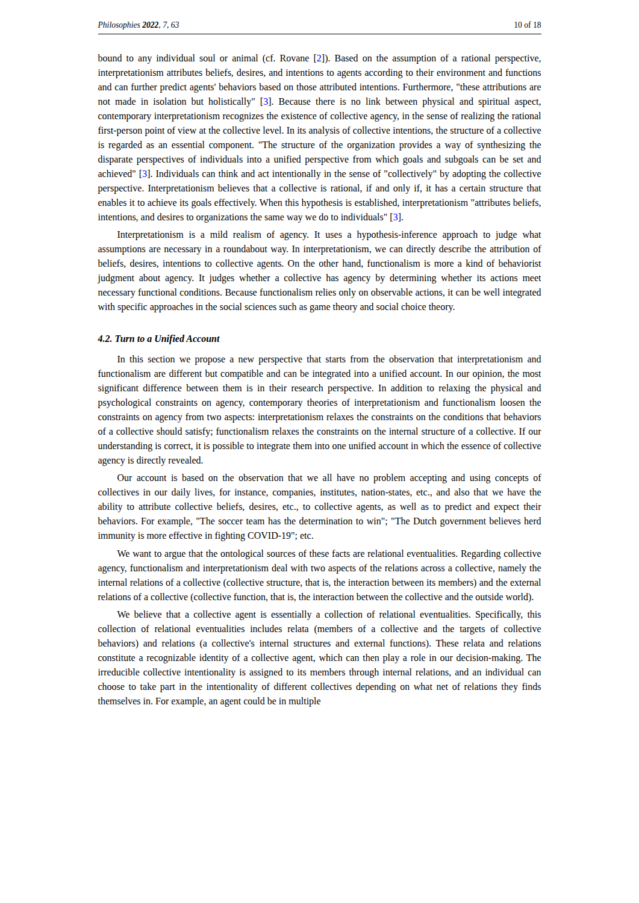Philosophies 2022, 7, 63 10 of 18
bound to any individual soul or animal (cf. Rovane [2]). Based on the assumption of a rational perspective, interpretationism attributes beliefs, desires, and intentions to agents according to their environment and functions and can further predict agents' behaviors based on those attributed intentions. Furthermore, "these attributions are not made in isolation but holistically" [3]. Because there is no link between physical and spiritual aspect, contemporary interpretationism recognizes the existence of collective agency, in the sense of realizing the rational first-person point of view at the collective level. In its analysis of collective intentions, the structure of a collective is regarded as an essential component. "The structure of the organization provides a way of synthesizing the disparate perspectives of individuals into a unified perspective from which goals and subgoals can be set and achieved" [3]. Individuals can think and act intentionally in the sense of "collectively" by adopting the collective perspective. Interpretationism believes that a collective is rational, if and only if, it has a certain structure that enables it to achieve its goals effectively. When this hypothesis is established, interpretationism "attributes beliefs, intentions, and desires to organizations the same way we do to individuals" [3].
Interpretationism is a mild realism of agency. It uses a hypothesis-inference approach to judge what assumptions are necessary in a roundabout way. In interpretationism, we can directly describe the attribution of beliefs, desires, intentions to collective agents. On the other hand, functionalism is more a kind of behaviorist judgment about agency. It judges whether a collective has agency by determining whether its actions meet necessary functional conditions. Because functionalism relies only on observable actions, it can be well integrated with specific approaches in the social sciences such as game theory and social choice theory.
4.2. Turn to a Unified Account
In this section we propose a new perspective that starts from the observation that interpretationism and functionalism are different but compatible and can be integrated into a unified account. In our opinion, the most significant difference between them is in their research perspective. In addition to relaxing the physical and psychological constraints on agency, contemporary theories of interpretationism and functionalism loosen the constraints on agency from two aspects: interpretationism relaxes the constraints on the conditions that behaviors of a collective should satisfy; functionalism relaxes the constraints on the internal structure of a collective. If our understanding is correct, it is possible to integrate them into one unified account in which the essence of collective agency is directly revealed.
Our account is based on the observation that we all have no problem accepting and using concepts of collectives in our daily lives, for instance, companies, institutes, nation-states, etc., and also that we have the ability to attribute collective beliefs, desires, etc., to collective agents, as well as to predict and expect their behaviors. For example, "The soccer team has the determination to win"; "The Dutch government believes herd immunity is more effective in fighting COVID-19"; etc.
We want to argue that the ontological sources of these facts are relational eventualities. Regarding collective agency, functionalism and interpretationism deal with two aspects of the relations across a collective, namely the internal relations of a collective (collective structure, that is, the interaction between its members) and the external relations of a collective (collective function, that is, the interaction between the collective and the outside world).
We believe that a collective agent is essentially a collection of relational eventualities. Specifically, this collection of relational eventualities includes relata (members of a collective and the targets of collective behaviors) and relations (a collective's internal structures and external functions). These relata and relations constitute a recognizable identity of a collective agent, which can then play a role in our decision-making. The irreducible collective intentionality is assigned to its members through internal relations, and an individual can choose to take part in the intentionality of different collectives depending on what net of relations they finds themselves in. For example, an agent could be in multiple